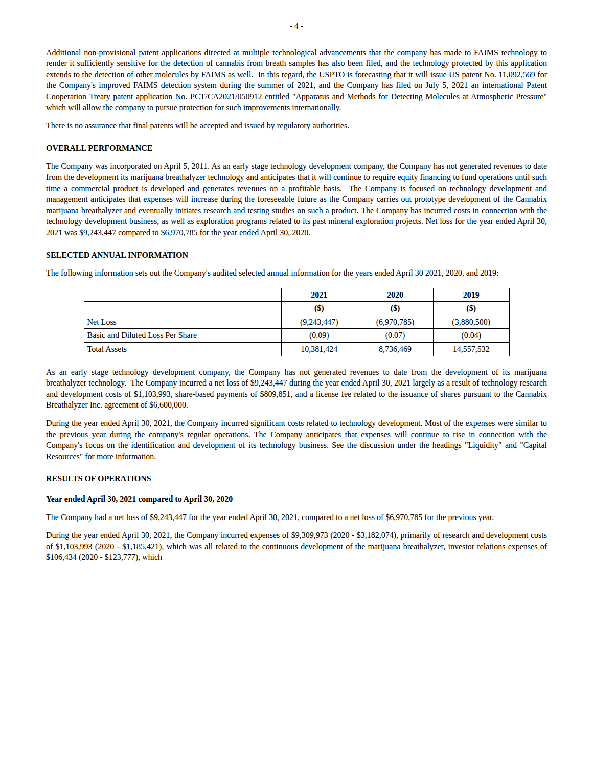- 4 -
Additional non-provisional patent applications directed at multiple technological advancements that the company has made to FAIMS technology to render it sufficiently sensitive for the detection of cannabis from breath samples has also been filed, and the technology protected by this application extends to the detection of other molecules by FAIMS as well. In this regard, the USPTO is forecasting that it will issue US patent No. 11,092,569 for the Company's improved FAIMS detection system during the summer of 2021, and the Company has filed on July 5, 2021 an international Patent Cooperation Treaty patent application No. PCT/CA2021/050912 entitled "Apparatus and Methods for Detecting Molecules at Atmospheric Pressure" which will allow the company to pursue protection for such improvements internationally.
There is no assurance that final patents will be accepted and issued by regulatory authorities.
OVERALL PERFORMANCE
The Company was incorporated on April 5, 2011. As an early stage technology development company, the Company has not generated revenues to date from the development its marijuana breathalyzer technology and anticipates that it will continue to require equity financing to fund operations until such time a commercial product is developed and generates revenues on a profitable basis. The Company is focused on technology development and management anticipates that expenses will increase during the foreseeable future as the Company carries out prototype development of the Cannabix marijuana breathalyzer and eventually initiates research and testing studies on such a product. The Company has incurred costs in connection with the technology development business, as well as exploration programs related to its past mineral exploration projects. Net loss for the year ended April 30, 2021 was $9,243,447 compared to $6,970,785 for the year ended April 30, 2020.
SELECTED ANNUAL INFORMATION
The following information sets out the Company's audited selected annual information for the years ended April 30 2021, 2020, and 2019:
| | 2021 | 2020 | 2019 |
| | ($) | ($) | ($) |
| Net Loss | (9,243,447) | (6,970,785) | (3,880,500) |
| Basic and Diluted Loss Per Share | (0.09) | (0.07) | (0.04) |
| Total Assets | 10,381,424 | 8,736,469 | 14,557,532 |
As an early stage technology development company, the Company has not generated revenues to date from the development of its marijuana breathalyzer technology. The Company incurred a net loss of $9,243,447 during the year ended April 30, 2021 largely as a result of technology research and development costs of $1,103,993, share-based payments of $809,851, and a license fee related to the issuance of shares pursuant to the Cannabix Breathalyzer Inc. agreement of $6,600,000.
During the year ended April 30, 2021, the Company incurred significant costs related to technology development. Most of the expenses were similar to the previous year during the company's regular operations. The Company anticipates that expenses will continue to rise in connection with the Company's focus on the identification and development of its technology business. See the discussion under the headings "Liquidity" and "Capital Resources" for more information.
RESULTS OF OPERATIONS
Year ended April 30, 2021 compared to April 30, 2020
The Company had a net loss of $9,243,447 for the year ended April 30, 2021, compared to a net loss of $6,970,785 for the previous year.
During the year ended April 30, 2021, the Company incurred expenses of $9,309,973 (2020 - $3,182,074), primarily of research and development costs of $1,103,993 (2020 - $1,185,421), which was all related to the continuous development of the marijuana breathalyzer, investor relations expenses of $106,434 (2020 - $123,777), which